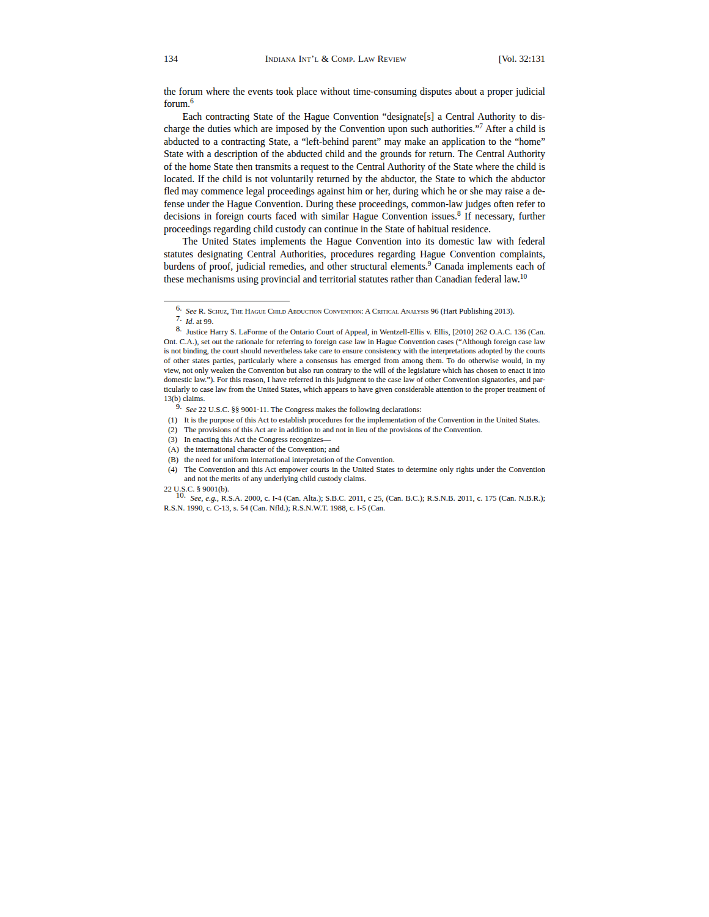134
Indiana Int’l & Comp. Law Review
[Vol. 32:131
the forum where the events took place without time-consuming disputes about a proper judicial forum.6
Each contracting State of the Hague Convention “designate[s] a Central Authority to discharge the duties which are imposed by the Convention upon such authorities.”7 After a child is abducted to a contracting State, a “left-behind parent” may make an application to the “home” State with a description of the abducted child and the grounds for return. The Central Authority of the home State then transmits a request to the Central Authority of the State where the child is located. If the child is not voluntarily returned by the abductor, the State to which the abductor fled may commence legal proceedings against him or her, during which he or she may raise a defense under the Hague Convention. During these proceedings, common-law judges often refer to decisions in foreign courts faced with similar Hague Convention issues.8 If necessary, further proceedings regarding child custody can continue in the State of habitual residence.
The United States implements the Hague Convention into its domestic law with federal statutes designating Central Authorities, procedures regarding Hague Convention complaints, burdens of proof, judicial remedies, and other structural elements.9 Canada implements each of these mechanisms using provincial and territorial statutes rather than Canadian federal law.10
6. See R. Schuz, The Hague Child Abduction Convention: A Critical Analysis 96 (Hart Publishing 2013).
7. Id. at 99.
8. Justice Harry S. LaForme of the Ontario Court of Appeal, in Wentzell-Ellis v. Ellis, [2010] 262 O.A.C. 136 (Can. Ont. C.A.), set out the rationale for referring to foreign case law in Hague Convention cases (“Although foreign case law is not binding, the court should nevertheless take care to ensure consistency with the interpretations adopted by the courts of other states parties, particularly where a consensus has emerged from among them. To do otherwise would, in my view, not only weaken the Convention but also run contrary to the will of the legislature which has chosen to enact it into domestic law.”). For this reason, I have referred in this judgment to the case law of other Convention signatories, and particularly to case law from the United States, which appears to have given considerable attention to the proper treatment of 13(b) claims.
9. See 22 U.S.C. §§ 9001-11. The Congress makes the following declarations:
(1) It is the purpose of this Act to establish procedures for the implementation of the Convention in the United States.
(2) The provisions of this Act are in addition to and not in lieu of the provisions of the Convention.
(3) In enacting this Act the Congress recognizes—
(A) the international character of the Convention; and
(B) the need for uniform international interpretation of the Convention.
(4) The Convention and this Act empower courts in the United States to determine only rights under the Convention and not the merits of any underlying child custody claims.
22 U.S.C. § 9001(b).
10. See, e.g., R.S.A. 2000, c. I-4 (Can. Alta.); S.B.C. 2011, c 25, (Can. B.C.); R.S.N.B. 2011, c. 175 (Can. N.B.R.); R.S.N. 1990, c. C-13, s. 54 (Can. Nfld.); R.S.N.W.T. 1988, c. I-5 (Can.